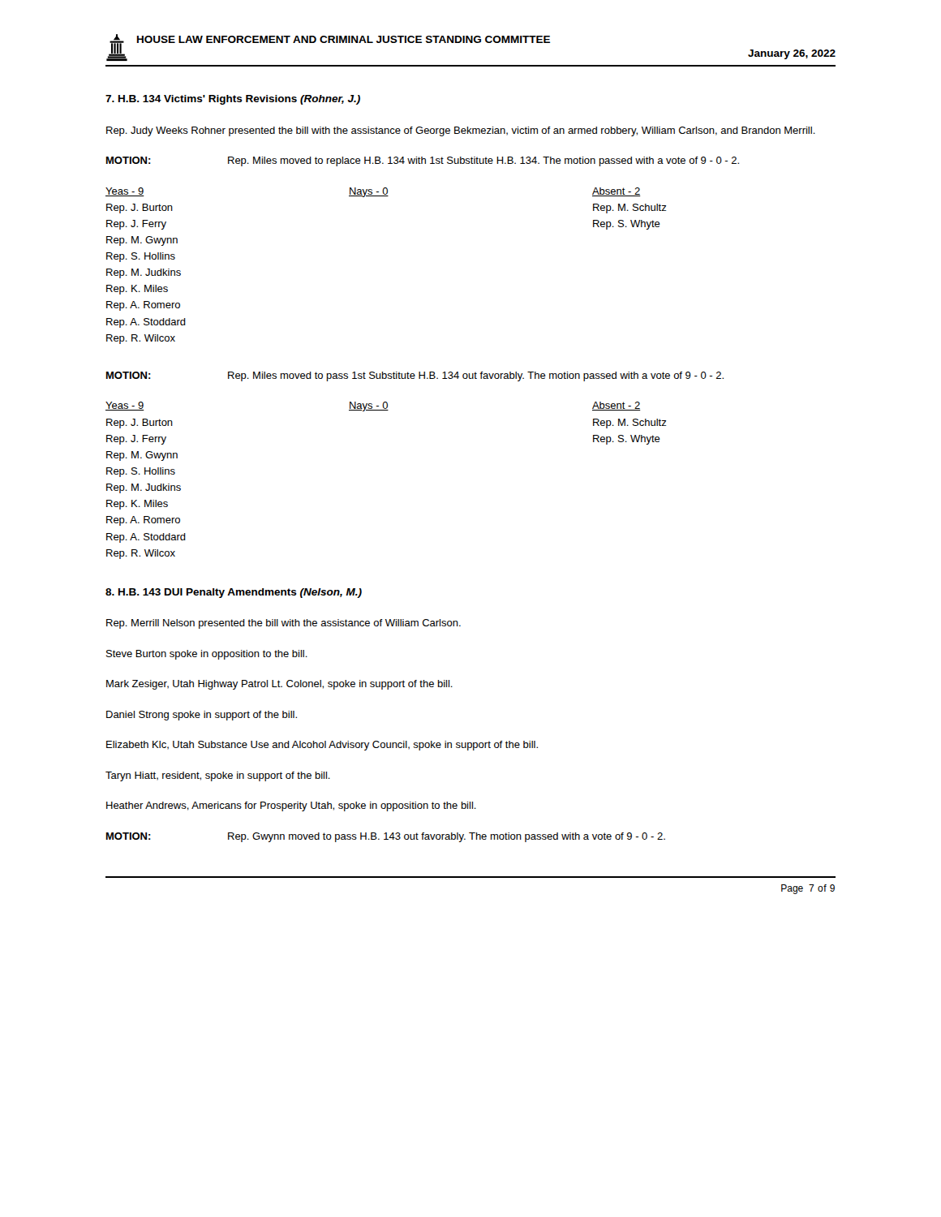House Law Enforcement and Criminal Justice Standing Committee
January 26, 2022
7. H.B. 134 Victims' Rights Revisions (Rohner, J.)
Rep. Judy Weeks Rohner presented the bill with the assistance of George Bekmezian, victim of an armed robbery, William Carlson, and Brandon Merrill.
MOTION:
Rep. Miles moved to replace H.B. 134 with 1st Substitute H.B. 134. The motion passed with a vote of 9 - 0 - 2.
Yeas - 9
Rep. J. Burton
Rep. J. Ferry
Rep. M. Gwynn
Rep. S. Hollins
Rep. M. Judkins
Rep. K. Miles
Rep. A. Romero
Rep. A. Stoddard
Rep. R. Wilcox
Nays - 0
Absent - 2
Rep. M. Schultz
Rep. S. Whyte
MOTION:
Rep. Miles moved to pass 1st Substitute H.B. 134 out favorably. The motion passed with a vote of 9 - 0 - 2.
Yeas - 9
Rep. J. Burton
Rep. J. Ferry
Rep. M. Gwynn
Rep. S. Hollins
Rep. M. Judkins
Rep. K. Miles
Rep. A. Romero
Rep. A. Stoddard
Rep. R. Wilcox
Nays - 0
Absent - 2
Rep. M. Schultz
Rep. S. Whyte
8. H.B. 143 DUI Penalty Amendments (Nelson, M.)
Rep. Merrill Nelson presented the bill with the assistance of William Carlson.
Steve Burton spoke in opposition to the bill.
Mark Zesiger, Utah Highway Patrol Lt. Colonel, spoke in support of the bill.
Daniel Strong spoke in support of the bill.
Elizabeth Klc, Utah Substance Use and Alcohol Advisory Council, spoke in support of the bill.
Taryn Hiatt, resident, spoke in support of the bill.
Heather Andrews, Americans for Prosperity Utah, spoke in opposition to the bill.
MOTION:
Rep. Gwynn moved to pass H.B. 143 out favorably. The motion passed with a vote of 9 - 0 - 2.
Page 7 of 9